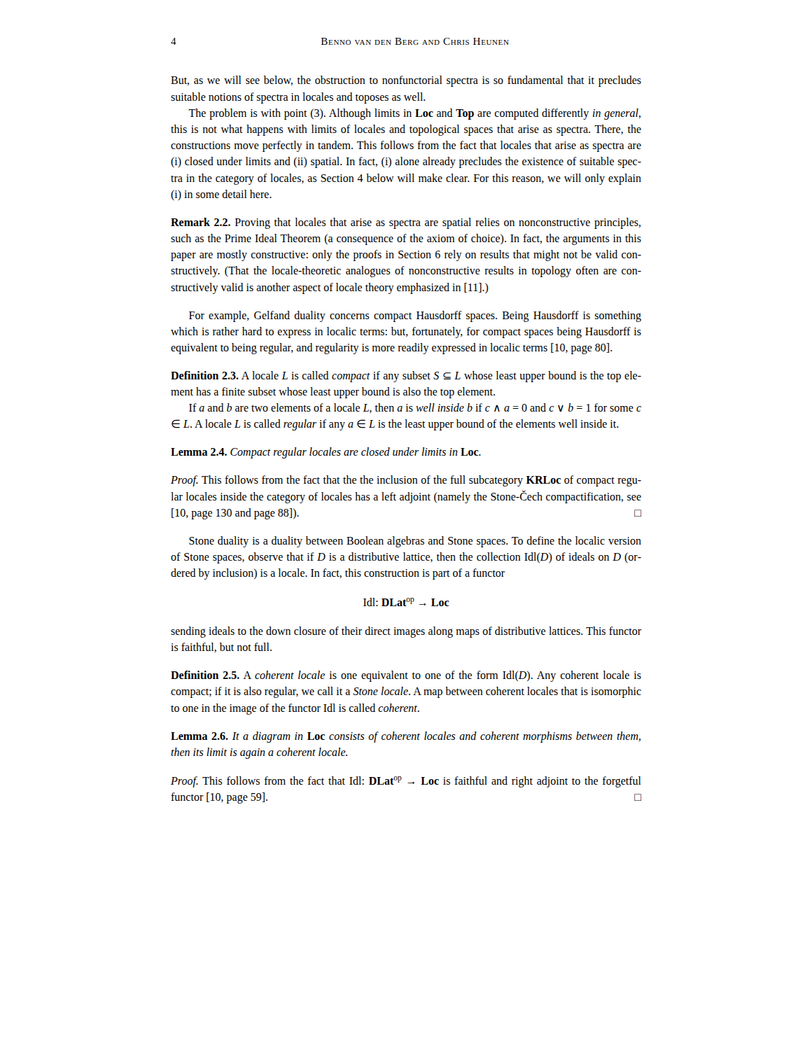4 Benno van den Berg and Chris Heunen
But, as we will see below, the obstruction to nonfunctorial spectra is so fundamental that it precludes suitable notions of spectra in locales and toposes as well.
The problem is with point (3). Although limits in Loc and Top are computed differently in general, this is not what happens with limits of locales and topological spaces that arise as spectra. There, the constructions move perfectly in tandem. This follows from the fact that locales that arise as spectra are (i) closed under limits and (ii) spatial. In fact, (i) alone already precludes the existence of suitable spectra in the category of locales, as Section 4 below will make clear. For this reason, we will only explain (i) in some detail here.
Remark 2.2. Proving that locales that arise as spectra are spatial relies on nonconstructive principles, such as the Prime Ideal Theorem (a consequence of the axiom of choice). In fact, the arguments in this paper are mostly constructive: only the proofs in Section 6 rely on results that might not be valid constructively. (That the locale-theoretic analogues of nonconstructive results in topology often are constructively valid is another aspect of locale theory emphasized in [11].)
For example, Gelfand duality concerns compact Hausdorff spaces. Being Hausdorff is something which is rather hard to express in localic terms: but, fortunately, for compact spaces being Hausdorff is equivalent to being regular, and regularity is more readily expressed in localic terms [10, page 80].
Definition 2.3. A locale L is called compact if any subset S ⊆ L whose least upper bound is the top element has a finite subset whose least upper bound is also the top element.
If a and b are two elements of a locale L, then a is well inside b if c ∧ a = 0 and c ∨ b = 1 for some c ∈ L. A locale L is called regular if any a ∈ L is the least upper bound of the elements well inside it.
Lemma 2.4. Compact regular locales are closed under limits in Loc.
Proof. This follows from the fact that the the inclusion of the full subcategory KRLoc of compact regular locales inside the category of locales has a left adjoint (namely the Stone-Čech compactification, see [10, page 130 and page 88]). □
Stone duality is a duality between Boolean algebras and Stone spaces. To define the localic version of Stone spaces, observe that if D is a distributive lattice, then the collection Idl(D) of ideals on D (ordered by inclusion) is a locale. In fact, this construction is part of a functor
Idl: DLat op → Loc
sending ideals to the down closure of their direct images along maps of distributive lattices. This functor is faithful, but not full.
Definition 2.5. A coherent locale is one equivalent to one of the form Idl(D). Any coherent locale is compact; if it is also regular, we call it a Stone locale. A map between coherent locales that is isomorphic to one in the image of the functor Idl is called coherent.
Lemma 2.6. It a diagram in Loc consists of coherent locales and coherent morphisms between them, then its limit is again a coherent locale.
Proof. This follows from the fact that Idl: DLat op → Loc is faithful and right adjoint to the forgetful functor [10, page 59]. □